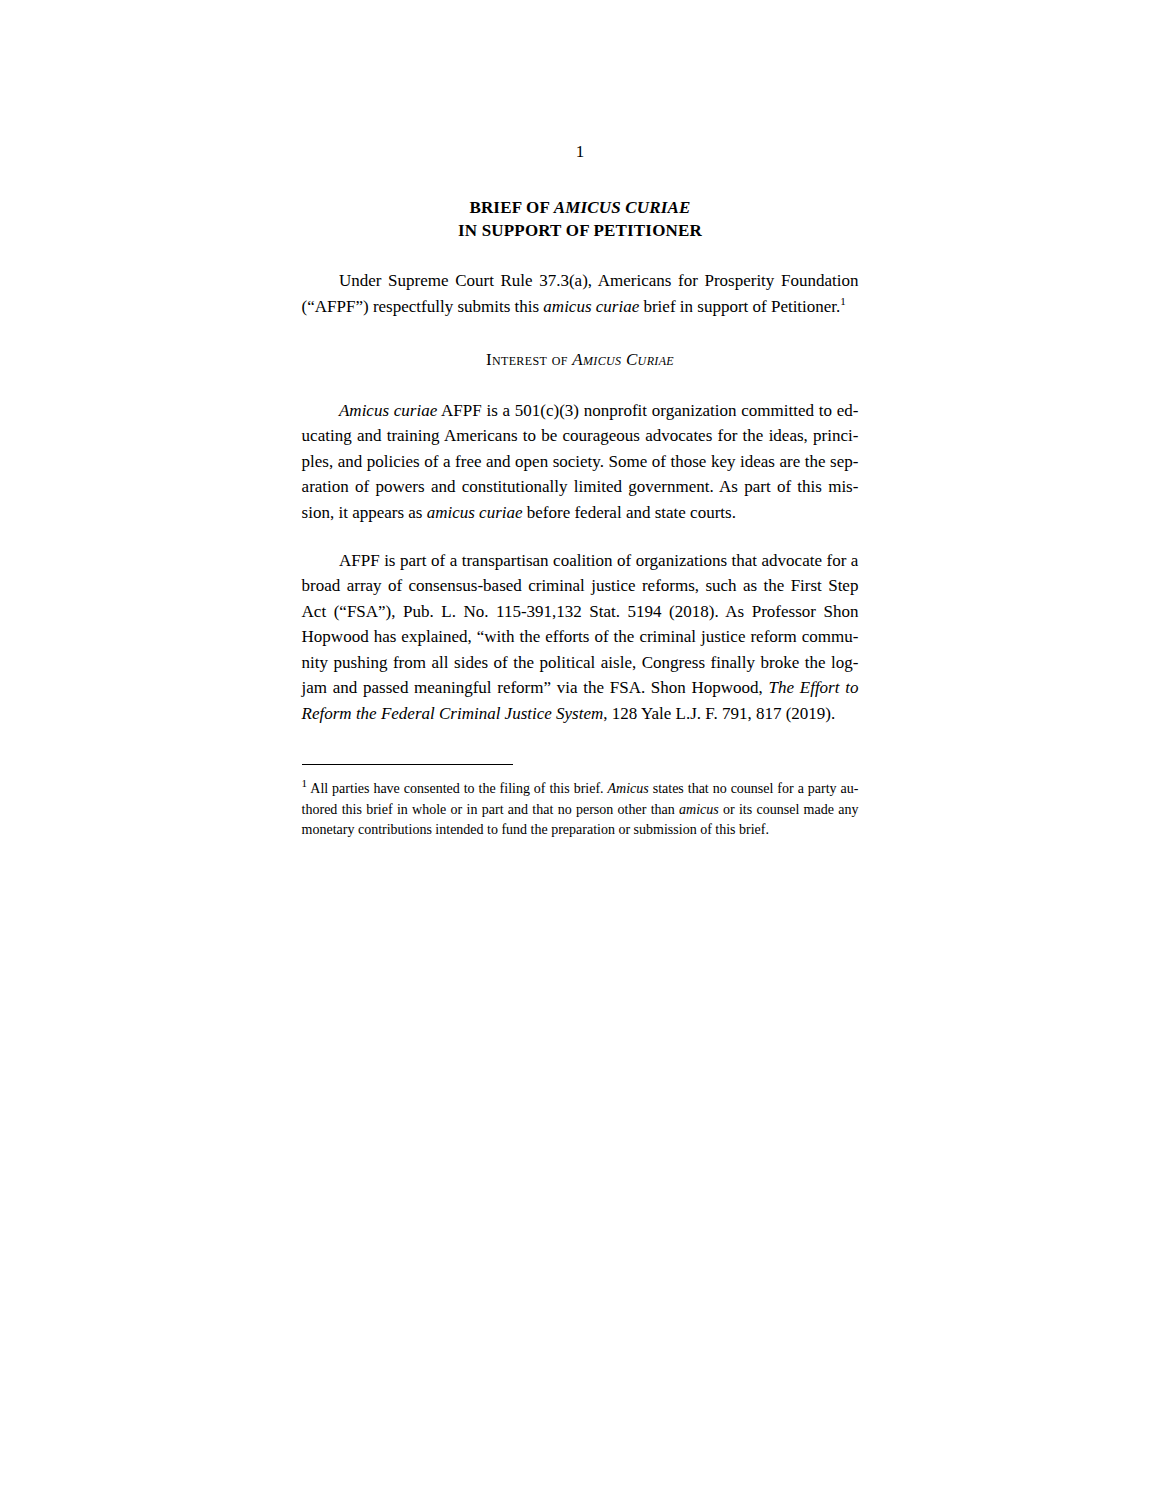1
BRIEF OF AMICUS CURIAE
IN SUPPORT OF PETITIONER
Under Supreme Court Rule 37.3(a), Americans for Prosperity Foundation (“AFPF”) respectfully submits this amicus curiae brief in support of Petitioner.1
Interest of Amicus Curiae
Amicus curiae AFPF is a 501(c)(3) nonprofit organization committed to educating and training Americans to be courageous advocates for the ideas, principles, and policies of a free and open society. Some of those key ideas are the separation of powers and constitutionally limited government. As part of this mission, it appears as amicus curiae before federal and state courts.
AFPF is part of a transpartisan coalition of organizations that advocate for a broad array of consensus-based criminal justice reforms, such as the First Step Act (“FSA”), Pub. L. No. 115-391,132 Stat. 5194 (2018). As Professor Shon Hopwood has explained, “with the efforts of the criminal justice reform community pushing from all sides of the political aisle, Congress finally broke the logjam and passed meaningful reform” via the FSA. Shon Hopwood, The Effort to Reform the Federal Criminal Justice System, 128 Yale L.J. F. 791, 817 (2019).
1 All parties have consented to the filing of this brief. Amicus states that no counsel for a party authored this brief in whole or in part and that no person other than amicus or its counsel made any monetary contributions intended to fund the preparation or submission of this brief.